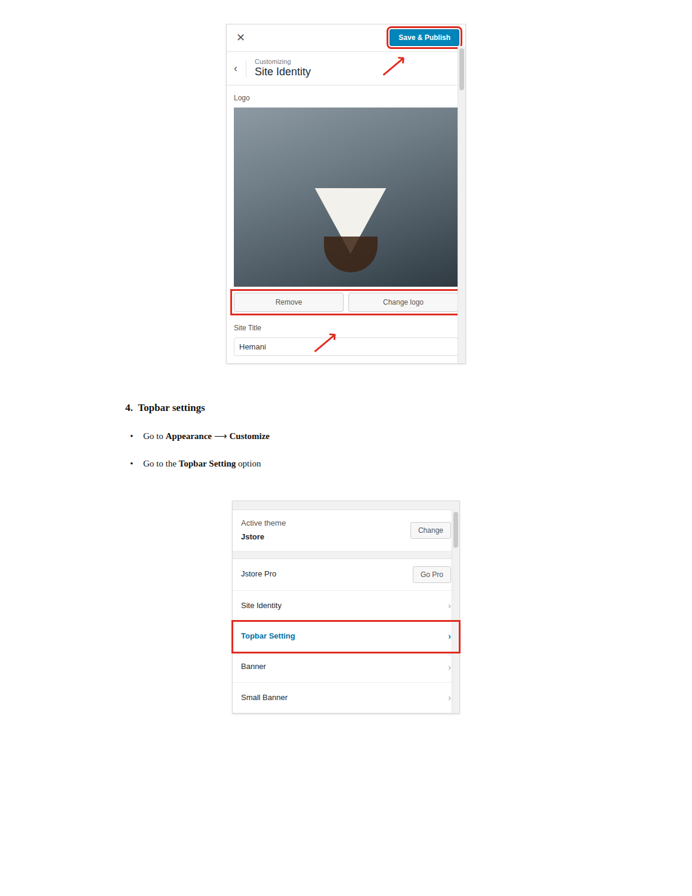✕ Save & Publish
‹
Customizing
Site Identity
Logo
Remove Change logo
Site Title
⟶ ⟶
4. Topbar settings
Go to Appearance ⟶ Customize
Go to the Topbar Setting option
Active themeJstore
Change
Jstore Pro
Go Pro
Site Identity ›
Topbar Setting ›
Banner ›
Small Banner ›